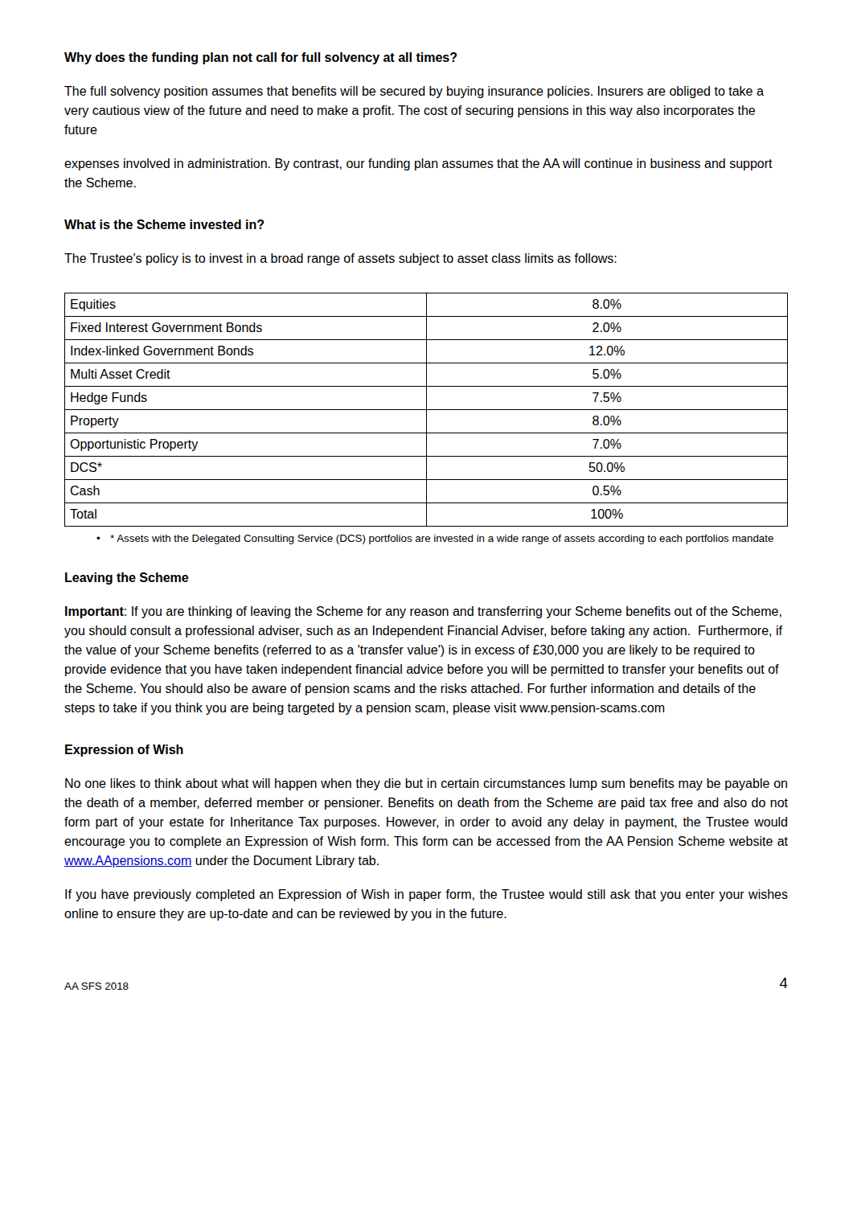Why does the funding plan not call for full solvency at all times?
The full solvency position assumes that benefits will be secured by buying insurance policies. Insurers are obliged to take a very cautious view of the future and need to make a profit. The cost of securing pensions in this way also incorporates the future
expenses involved in administration. By contrast, our funding plan assumes that the AA will continue in business and support the Scheme.
What is the Scheme invested in?
The Trustee's policy is to invest in a broad range of assets subject to asset class limits as follows:
| Equities | 8.0% |
| Fixed Interest Government Bonds | 2.0% |
| Index-linked Government Bonds | 12.0% |
| Multi Asset Credit | 5.0% |
| Hedge Funds | 7.5% |
| Property | 8.0% |
| Opportunistic Property | 7.0% |
| DCS* | 50.0% |
| Cash | 0.5% |
| Total | 100% |
• * Assets with the Delegated Consulting Service (DCS) portfolios are invested in a wide range of assets according to each portfolios mandate
Leaving the Scheme
Important: If you are thinking of leaving the Scheme for any reason and transferring your Scheme benefits out of the Scheme, you should consult a professional adviser, such as an Independent Financial Adviser, before taking any action. Furthermore, if the value of your Scheme benefits (referred to as a 'transfer value') is in excess of £30,000 you are likely to be required to provide evidence that you have taken independent financial advice before you will be permitted to transfer your benefits out of the Scheme. You should also be aware of pension scams and the risks attached. For further information and details of the steps to take if you think you are being targeted by a pension scam, please visit www.pension-scams.com
Expression of Wish
No one likes to think about what will happen when they die but in certain circumstances lump sum benefits may be payable on the death of a member, deferred member or pensioner. Benefits on death from the Scheme are paid tax free and also do not form part of your estate for Inheritance Tax purposes. However, in order to avoid any delay in payment, the Trustee would encourage you to complete an Expression of Wish form. This form can be accessed from the AA Pension Scheme website at www.AApensions.com under the Document Library tab.
If you have previously completed an Expression of Wish in paper form, the Trustee would still ask that you enter your wishes online to ensure they are up-to-date and can be reviewed by you in the future.
AA SFS 2018 4